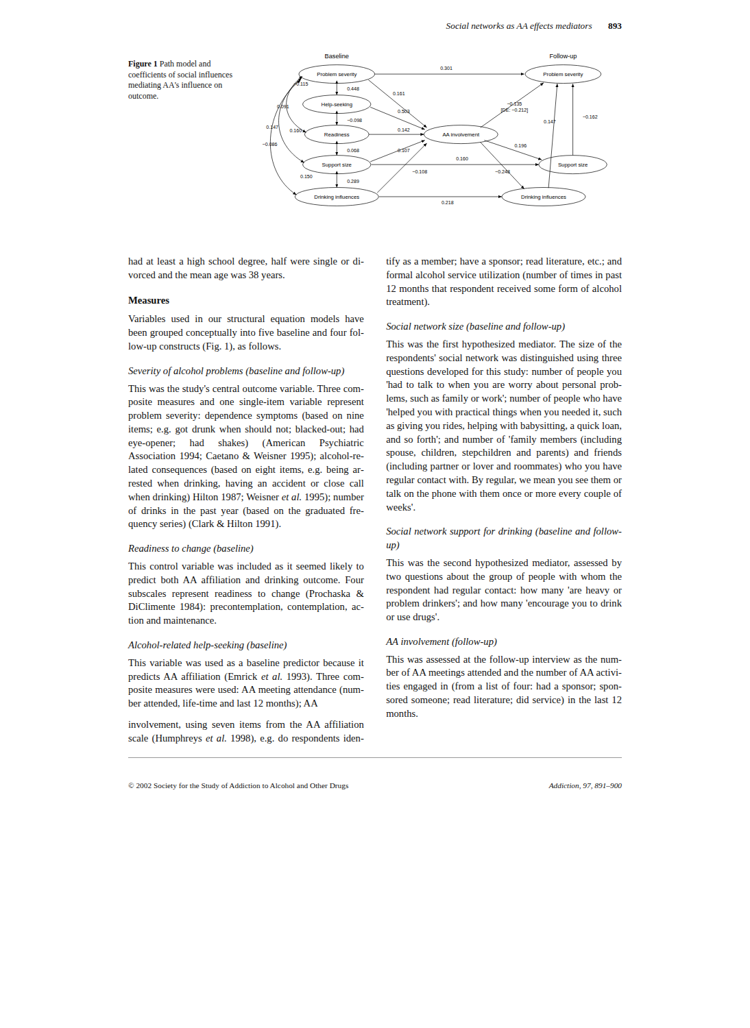Social networks as AA effects mediators 893
Figure 1 Path model and coefficients of social influences mediating AA's influence on outcome.
Baseline Follow-up Problem severity Help-seeking Readiness Support size Drinking influences AA involvement Problem severity Support size Drinking influences 0.301 0.448 −0.098 0.068 0.289 0.091 0.147 −0.086 −0.115 0.160 0.150 0.161 0.503 0.142 0.107 −0.108 −0.135 [DE: −0.212] 0.196 0.160 0.218 −0.248 −0.162 0.147
had at least a high school degree, half were single or divorced and the mean age was 38 years.
Measures
Variables used in our structural equation models have been grouped conceptually into five baseline and four follow-up constructs (Fig. 1), as follows.
Severity of alcohol problems (baseline and follow-up)
This was the study's central outcome variable. Three composite measures and one single-item variable represent problem severity: dependence symptoms (based on nine items; e.g. got drunk when should not; blacked-out; had eye-opener; had shakes) (American Psychiatric Association 1994; Caetano & Weisner 1995); alcohol-related consequences (based on eight items, e.g. being arrested when drinking, having an accident or close call when drinking) Hilton 1987; Weisner et al. 1995); number of drinks in the past year (based on the graduated frequency series) (Clark & Hilton 1991).
Readiness to change (baseline)
This control variable was included as it seemed likely to predict both AA affiliation and drinking outcome. Four subscales represent readiness to change (Prochaska & DiClimente 1984): precontemplation, contemplation, action and maintenance.
Alcohol-related help-seeking (baseline)
This variable was used as a baseline predictor because it predicts AA affiliation (Emrick et al. 1993). Three composite measures were used: AA meeting attendance (number attended, life-time and last 12 months); AA
involvement, using seven items from the AA affiliation scale (Humphreys et al. 1998), e.g. do respondents identify as a member; have a sponsor; read literature, etc.; and formal alcohol service utilization (number of times in past 12 months that respondent received some form of alcohol treatment).
Social network size (baseline and follow-up)
This was the first hypothesized mediator. The size of the respondents' social network was distinguished using three questions developed for this study: number of people you 'had to talk to when you are worry about personal problems, such as family or work'; number of people who have 'helped you with practical things when you needed it, such as giving you rides, helping with babysitting, a quick loan, and so forth'; and number of 'family members (including spouse, children, stepchildren and parents) and friends (including partner or lover and roommates) who you have regular contact with. By regular, we mean you see them or talk on the phone with them once or more every couple of weeks'.
Social network support for drinking (baseline and follow-up)
This was the second hypothesized mediator, assessed by two questions about the group of people with whom the respondent had regular contact: how many 'are heavy or problem drinkers'; and how many 'encourage you to drink or use drugs'.
AA involvement (follow-up)
This was assessed at the follow-up interview as the number of AA meetings attended and the number of AA activities engaged in (from a list of four: had a sponsor; sponsored someone; read literature; did service) in the last 12 months.
© 2002 Society for the Study of Addiction to Alcohol and Other Drugs Addiction, 97, 891–900